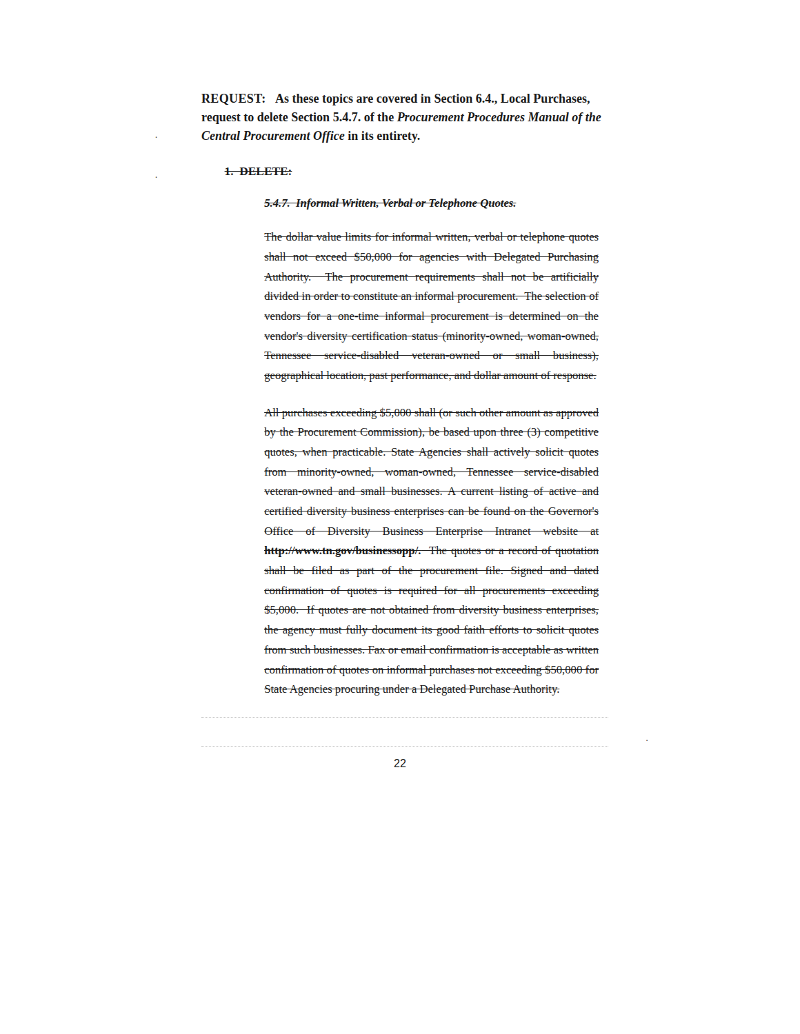. .
REQUEST: As these topics are covered in Section 6.4., Local Purchases, request to delete Section 5.4.7. of the Procurement Procedures Manual of the Central Procurement Office in its entirety.
1. DELETE:
5.4.7. Informal Written, Verbal or Telephone Quotes.
The dollar value limits for informal written, verbal or telephone quotes shall not exceed $50,000 for agencies with Delegated Purchasing Authority. The procurement requirements shall not be artificially divided in order to constitute an informal procurement. The selection of vendors for a one-time informal procurement is determined on the vendor's diversity certification status (minority-owned, woman-owned, Tennessee service-disabled veteran-owned or small business), geographical location, past performance, and dollar amount of response.
All purchases exceeding $5,000 shall (or such other amount as approved by the Procurement Commission), be based upon three (3) competitive quotes, when practicable. State Agencies shall actively solicit quotes from minority-owned, woman-owned, Tennessee service-disabled veteran-owned and small businesses. A current listing of active and certified diversity business enterprises can be found on the Governor's Office of Diversity Business Enterprise Intranet website at http://www.tn.gov/businessopp/. The quotes or a record of quotation shall be filed as part of the procurement file. Signed and dated confirmation of quotes is required for all procurements exceeding $5,000. If quotes are not obtained from diversity business enterprises, the agency must fully document its good faith efforts to solicit quotes from such businesses. Fax or email confirmation is acceptable as written confirmation of quotes on informal purchases not exceeding $50,000 for State Agencies procuring under a Delegated Purchase Authority.
.
22